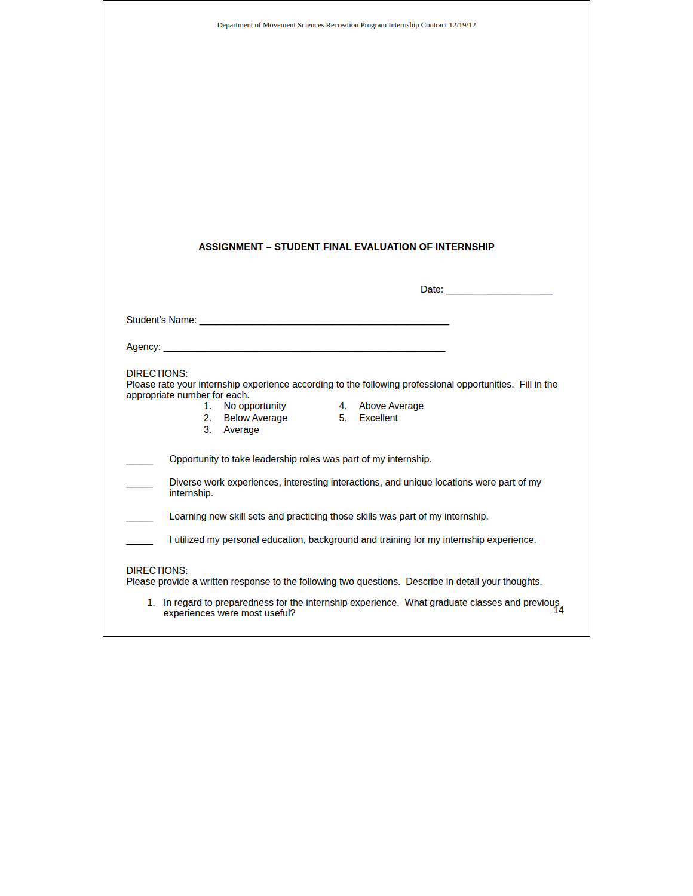Department of Movement Sciences Recreation Program Internship Contract 12/19/12
ASSIGNMENT – STUDENT FINAL EVALUATION OF INTERNSHIP
Date: ____________________
Student’s Name: _______________________________________________
Agency: _____________________________________________________
DIRECTIONS:
Please rate your internship experience according to the following professional opportunities. Fill in the appropriate number for each.
| 1. | No opportunity | 4. | Above Average |
| 2. | Below Average | 5. | Excellent |
| 3. | Average | | |
_____Opportunity to take leadership roles was part of my internship.
_____Diverse work experiences, interesting interactions, and unique locations were part of my internship.
_____Learning new skill sets and practicing those skills was part of my internship.
_____I utilized my personal education, background and training for my internship experience.
DIRECTIONS:
Please provide a written response to the following two questions. Describe in detail your thoughts.
In regard to preparedness for the internship experience. What graduate classes and previous experiences were most useful?
14